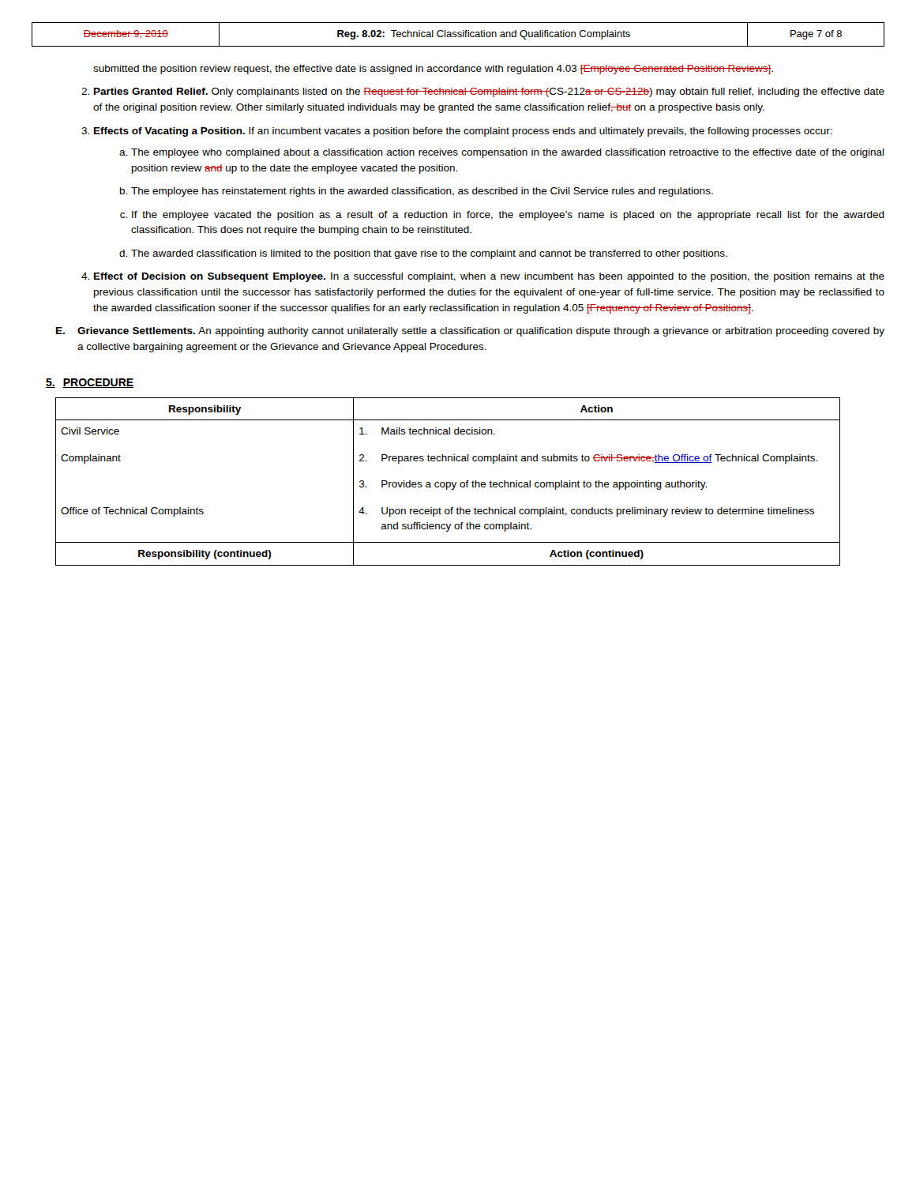| December 9, 2010 | Reg. 8.02: Technical Classification and Qualification Complaints | Page 7 of 8 |
submitted the position review request, the effective date is assigned in accordance with regulation 4.03 [Employee Generated Position Reviews].
Parties Granted Relief. Only complainants listed on the Request for Technical Complaint form (CS-212a or CS-212b) may obtain full relief, including the effective date of the original position review. Other similarly situated individuals may be granted the same classification relief, but on a prospective basis only.
Effects of Vacating a Position. If an incumbent vacates a position before the complaint process ends and ultimately prevails, the following processes occur:
The employee who complained about a classification action receives compensation in the awarded classification retroactive to the effective date of the original position review and up to the date the employee vacated the position.
The employee has reinstatement rights in the awarded classification, as described in the Civil Service rules and regulations.
If the employee vacated the position as a result of a reduction in force, the employee’s name is placed on the appropriate recall list for the awarded classification. This does not require the bumping chain to be reinstituted.
The awarded classification is limited to the position that gave rise to the complaint and cannot be transferred to other positions.
Effect of Decision on Subsequent Employee. In a successful complaint, when a new incumbent has been appointed to the position, the position remains at the previous classification until the successor has satisfactorily performed the duties for the equivalent of one-year of full-time service. The position may be reclassified to the awarded classification sooner if the successor qualifies for an early reclassification in regulation 4.05 [Frequency of Review of Positions].
E. Grievance Settlements. An appointing authority cannot unilaterally settle a classification or qualification dispute through a grievance or arbitration proceeding covered by a collective bargaining agreement or the Grievance and Grievance Appeal Procedures.
5. PROCEDURE
| Responsibility | Action |
| --- | --- |
| Civil Service | / 1. / Mails technical decision. / |
| Complainant | / 2. / Prepares technical complaint and submits to Civil Service, the Office of Technical Complaints. / |
| | / 3. / Provides a copy of the technical complaint to the appointing authority. / |
| Office of Technical Complaints | / 4. / Upon receipt of the technical complaint, conducts preliminary review to determine timeliness and sufficiency of the complaint. / |
| Responsibility (continued) | Action (continued) |